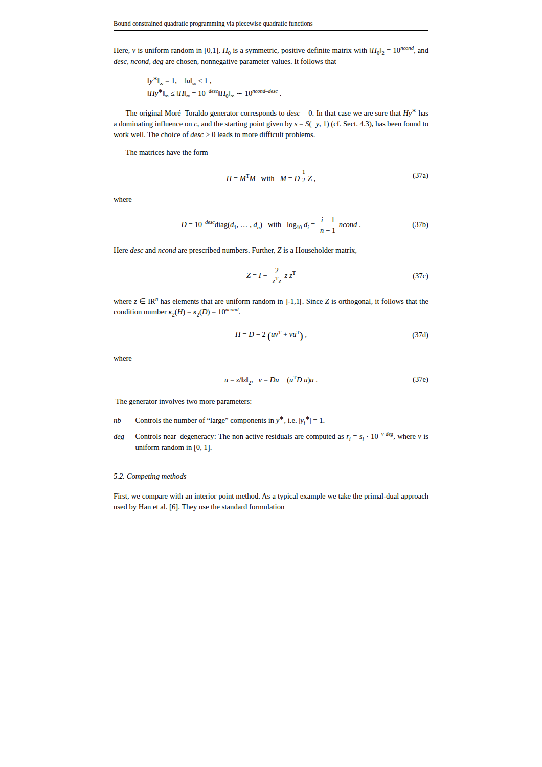Bound constrained quadratic programming via piecewise quadratic functions
Here, ν is uniform random in [0,1], H0 is a symmetric, positive definite matrix with ‖H0‖2 = 10ncond, and desc, ncond, deg are chosen, nonnegative parameter values. It follows that
‖y∗‖∞ = 1, ‖u‖∞ ≤ 1 ,
‖Hy∗‖∞ ≤ ‖H‖∞ = 10−desc‖H0‖∞ ∼ 10ncond–desc .
The original Moré–Toraldo generator corresponds to desc = 0. In that case we are sure that Hy∗ has a dominating influence on c, and the starting point given by s = S(−ȳ, 1) (cf. Sect. 4.3), has been found to work well. The choice of desc > 0 leads to more difficult problems.
The matrices have the form
H = MTM with M = D12Z , (37a)
where
D = 10−descdiag(d1, … , dn) with log10 di = i − 1 n − 1 ncond . (37b)
Here desc and ncond are prescribed numbers. Further, Z is a Householder matrix,
Z = I − 2 zTz z zT (37c)
where z ∈ IRn has elements that are uniform random in ]-1,1[. Since Z is orthogonal, it follows that the condition number κ2(H) = κ2(D) = 10ncond.
H = D − 2 (uvT + vuT) , (37d)
where
u = z/‖z‖2, v = Du − (uTD u)u . (37e)
The generator involves two more parameters:
nb
Controls the number of “large” components in y∗, i.e. |yi∗| = 1.
deg
Controls near–degeneracy: The non active residuals are computed as ri = si · 10−ν·deg, where ν is uniform random in [0, 1].
5.2. Competing methods
First, we compare with an interior point method. As a typical example we take the primal-dual approach used by Han et al. [6]. They use the standard formulation